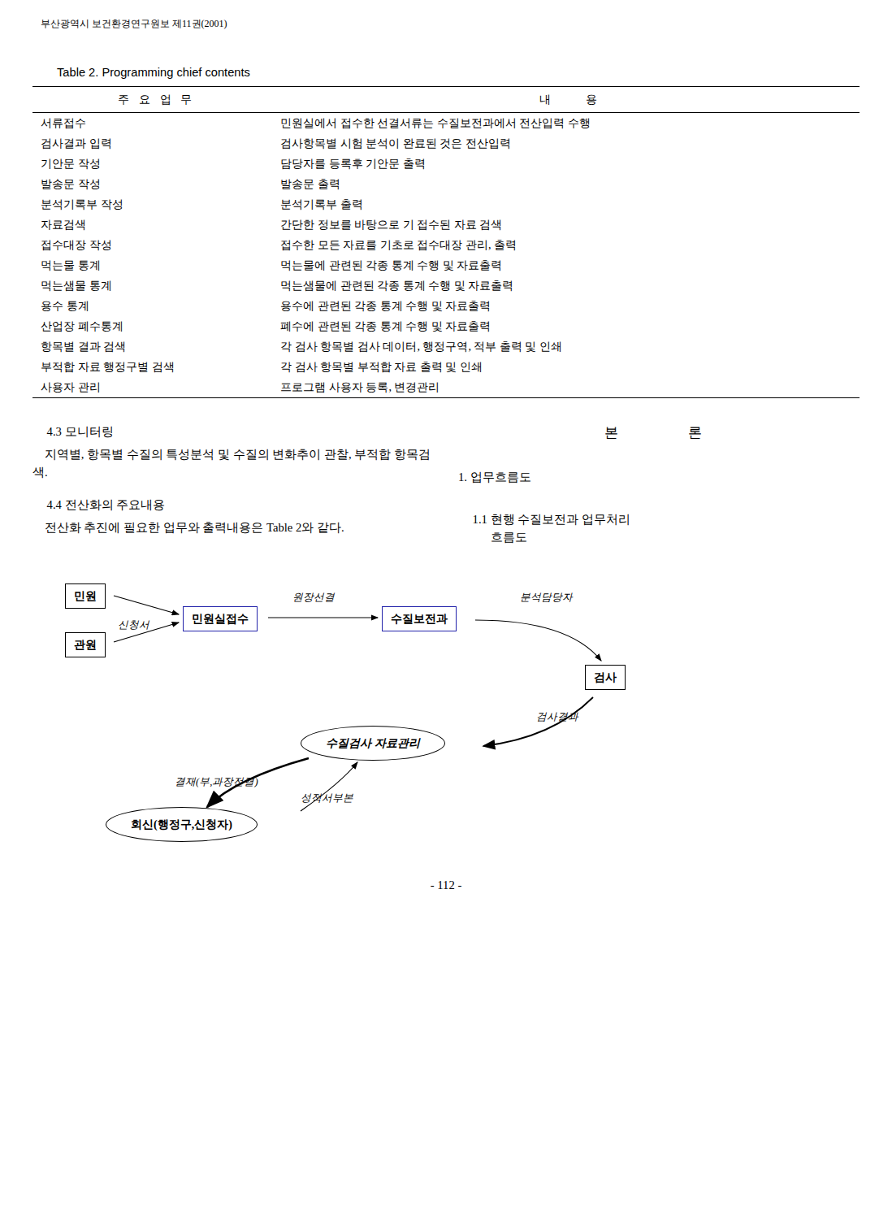부산광역시 보건환경연구원보 제11권(2001)
Table 2. Programming chief contents
| 주 요 업 무 | 내 용 |
| --- | --- |
| 서류접수 | 민원실에서 접수한 선결서류는 수질보전과에서 전산입력 수행 |
| 검사결과 입력 | 검사항목별 시험 분석이 완료된 것은 전산입력 |
| 기안문 작성 | 담당자를 등록후 기안문 출력 |
| 발송문 작성 | 발송문 출력 |
| 분석기록부 작성 | 분석기록부 출력 |
| 자료검색 | 간단한 정보를 바탕으로 기 접수된 자료 검색 |
| 접수대장 작성 | 접수한 모든 자료를 기초로 접수대장 관리, 출력 |
| 먹는물 통계 | 먹는물에 관련된 각종 통계 수행 및 자료출력 |
| 먹는샘물 통계 | 먹는샘물에 관련된 각종 통계 수행 및 자료출력 |
| 용수 통계 | 용수에 관련된 각종 통계 수행 및 자료출력 |
| 산업장 폐수통계 | 폐수에 관련된 각종 통계 수행 및 자료출력 |
| 항목별 결과 검색 | 각 검사 항목별 검사 데이터, 행정구역, 적부 출력 및 인쇄 |
| 부적합 자료 행정구별 검색 | 각 검사 항목별 부적합 자료 출력 및 인쇄 |
| 사용자 관리 | 프로그램 사용자 등록, 변경관리 |
4.3 모니터링
지역별, 항목별 수질의 특성분석 및 수질의 변화추이 관찰, 부적합 항목검색.
4.4 전산화의 주요내용
전산화 추진에 필요한 업무와 출력내용은 Table 2와 같다.
본 론
1. 업무흐름도
1.1 현행 수질보전과 업무처리
흐름도
민원
관원
신청서
민원실접수
원장선결
수질보전과
분석담당자
검사
검사결과
수질검사 자료관리
결재(부,과장전결)
성적서부본
회신(행정구,신청자)
- 112 -